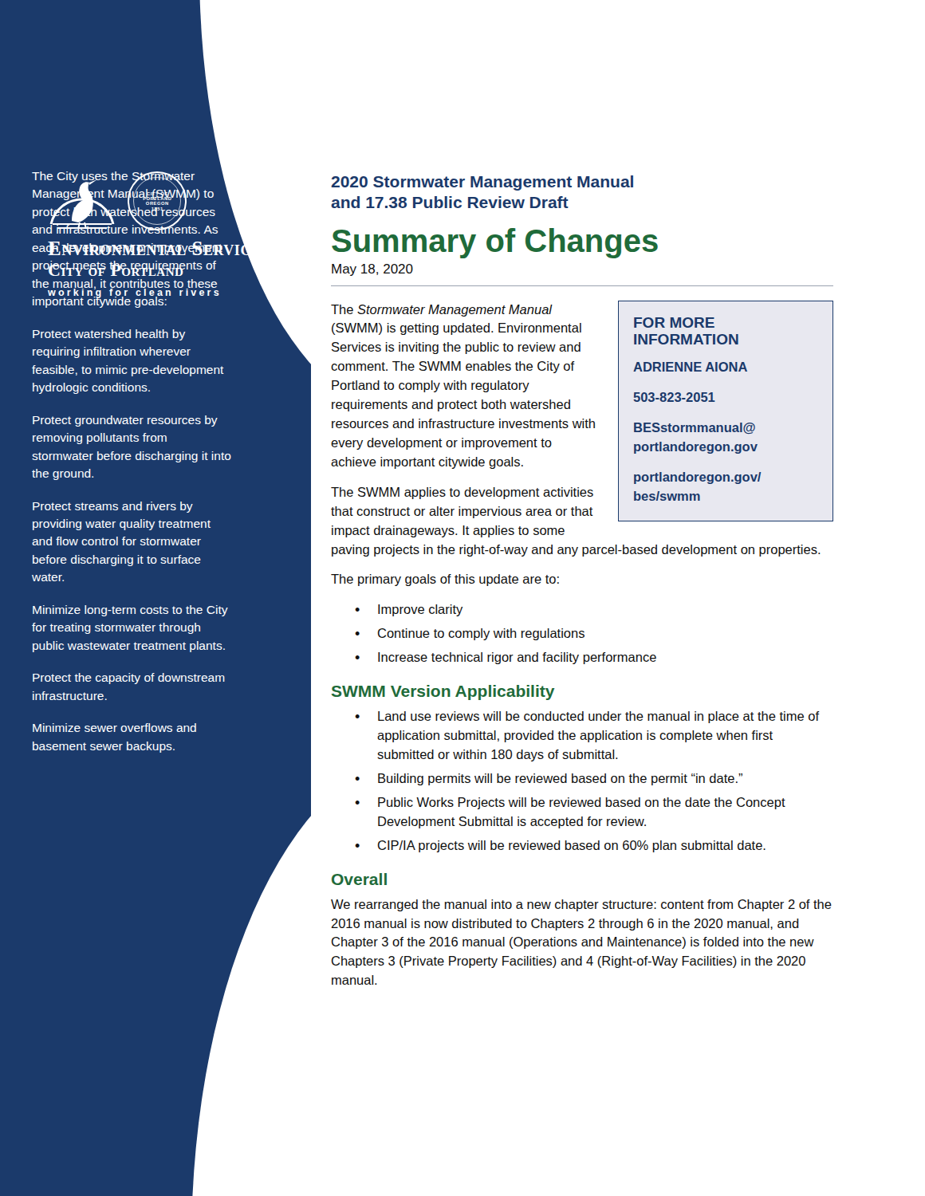CITY OF
PORTLAND
OREGON
1851
Environmental Services City of Portland
working for clean rivers
The City uses the Stormwater Management Manual (SWMM) to protect both watershed resources and infrastructure investments. As each development or improvement project meets the requirements of the manual, it contributes to these important citywide goals:
Protect watershed health by requiring infiltration wherever feasible, to mimic pre-development hydrologic conditions.
Protect groundwater resources by removing pollutants from stormwater before discharging it into the ground.
Protect streams and rivers by providing water quality treatment and flow control for stormwater before discharging it to surface water.
Minimize long-term costs to the City for treating stormwater through public wastewater treatment plants.
Protect the capacity of downstream infrastructure.
Minimize sewer overflows and basement sewer backups.
2020 Stormwater Management Manual
and 17.38 Public Review Draft
Summary of Changes
May 18, 2020
FOR MORE
INFORMATION
ADRIENNE AIONA
503-823-2051
BESstormmanual@
portlandoregon.gov
portlandoregon.gov/
bes/swmm
The Stormwater Management Manual (SWMM) is getting updated. Environmental Services is inviting the public to review and comment. The SWMM enables the City of Portland to comply with regulatory requirements and protect both watershed resources and infrastructure investments with every development or improvement to achieve important citywide goals.
The SWMM applies to development activities that construct or alter impervious area or that impact drainageways. It applies to some paving projects in the right-of-way and any parcel-based development on properties.
The primary goals of this update are to:
Improve clarity
Continue to comply with regulations
Increase technical rigor and facility performance
SWMM Version Applicability
Land use reviews will be conducted under the manual in place at the time of application submittal, provided the application is complete when first submitted or within 180 days of submittal.
Building permits will be reviewed based on the permit “in date.”
Public Works Projects will be reviewed based on the date the Concept Development Submittal is accepted for review.
CIP/IA projects will be reviewed based on 60% plan submittal date.
Overall
We rearranged the manual into a new chapter structure: content from Chapter 2 of the 2016 manual is now distributed to Chapters 2 through 6 in the 2020 manual, and Chapter 3 of the 2016 manual (Operations and Maintenance) is folded into the new Chapters 3 (Private Property Facilities) and 4 (Right-of-Way Facilities) in the 2020 manual.